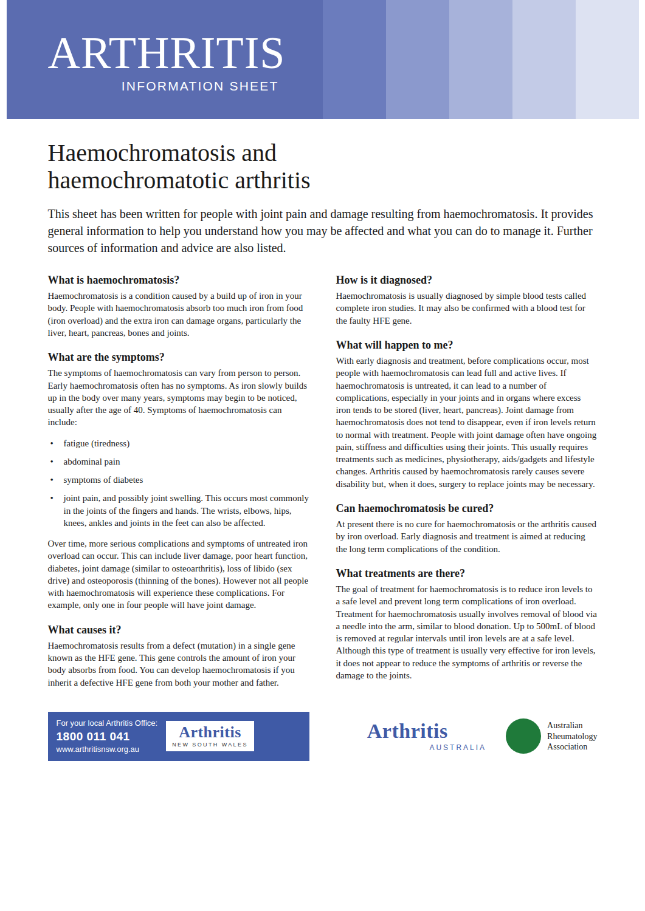ARTHRITIS
INFORMATION SHEET
Haemochromatosis and
haemochromatotic arthritis
This sheet has been written for people with joint pain and damage resulting from haemochromatosis. It provides general information to help you understand how you may be affected and what you can do to manage it. Further sources of information and advice are also listed.
What is haemochromatosis?
Haemochromatosis is a condition caused by a build up of iron in your body. People with haemochromatosis absorb too much iron from food (iron overload) and the extra iron can damage organs, particularly the liver, heart, pancreas, bones and joints.
What are the symptoms?
The symptoms of haemochromatosis can vary from person to person. Early haemochromatosis often has no symptoms. As iron slowly builds up in the body over many years, symptoms may begin to be noticed, usually after the age of 40. Symptoms of haemochromatosis can include:
fatigue (tiredness)
abdominal pain
symptoms of diabetes
joint pain, and possibly joint swelling. This occurs most commonly in the joints of the fingers and hands. The wrists, elbows, hips, knees, ankles and joints in the feet can also be affected.
Over time, more serious complications and symptoms of untreated iron overload can occur. This can include liver damage, poor heart function, diabetes, joint damage (similar to osteoarthritis), loss of libido (sex drive) and osteoporosis (thinning of the bones). However not all people with haemochromatosis will experience these complications. For example, only one in four people will have joint damage.
What causes it?
Haemochromatosis results from a defect (mutation) in a single gene known as the HFE gene. This gene controls the amount of iron your body absorbs from food. You can develop haemochromatosis if you inherit a defective HFE gene from both your mother and father.
How is it diagnosed?
Haemochromatosis is usually diagnosed by simple blood tests called complete iron studies. It may also be confirmed with a blood test for the faulty HFE gene.
What will happen to me?
With early diagnosis and treatment, before complications occur, most people with haemochromatosis can lead full and active lives. If haemochromatosis is untreated, it can lead to a number of complications, especially in your joints and in organs where excess iron tends to be stored (liver, heart, pancreas). Joint damage from haemochromatosis does not tend to disappear, even if iron levels return to normal with treatment. People with joint damage often have ongoing pain, stiffness and difficulties using their joints. This usually requires treatments such as medicines, physiotherapy, aids/gadgets and lifestyle changes. Arthritis caused by haemochromatosis rarely causes severe disability but, when it does, surgery to replace joints may be necessary.
Can haemochromatosis be cured?
At present there is no cure for haemochromatosis or the arthritis caused by iron overload. Early diagnosis and treatment is aimed at reducing the long term complications of the condition.
What treatments are there?
The goal of treatment for haemochromatosis is to reduce iron levels to a safe level and prevent long term complications of iron overload. Treatment for haemochromatosis usually involves removal of blood via a needle into the arm, similar to blood donation. Up to 500mL of blood is removed at regular intervals until iron levels are at a safe level. Although this type of treatment is usually very effective for iron levels, it does not appear to reduce the symptoms of arthritis or reverse the damage to the joints.
For your local Arthritis Office:
1800 011 041
www.arthritisnsw.org.au
Arthritis NEW SOUTH WALES
Arthritis AUSTRALIA
Australian
Rheumatology
Association